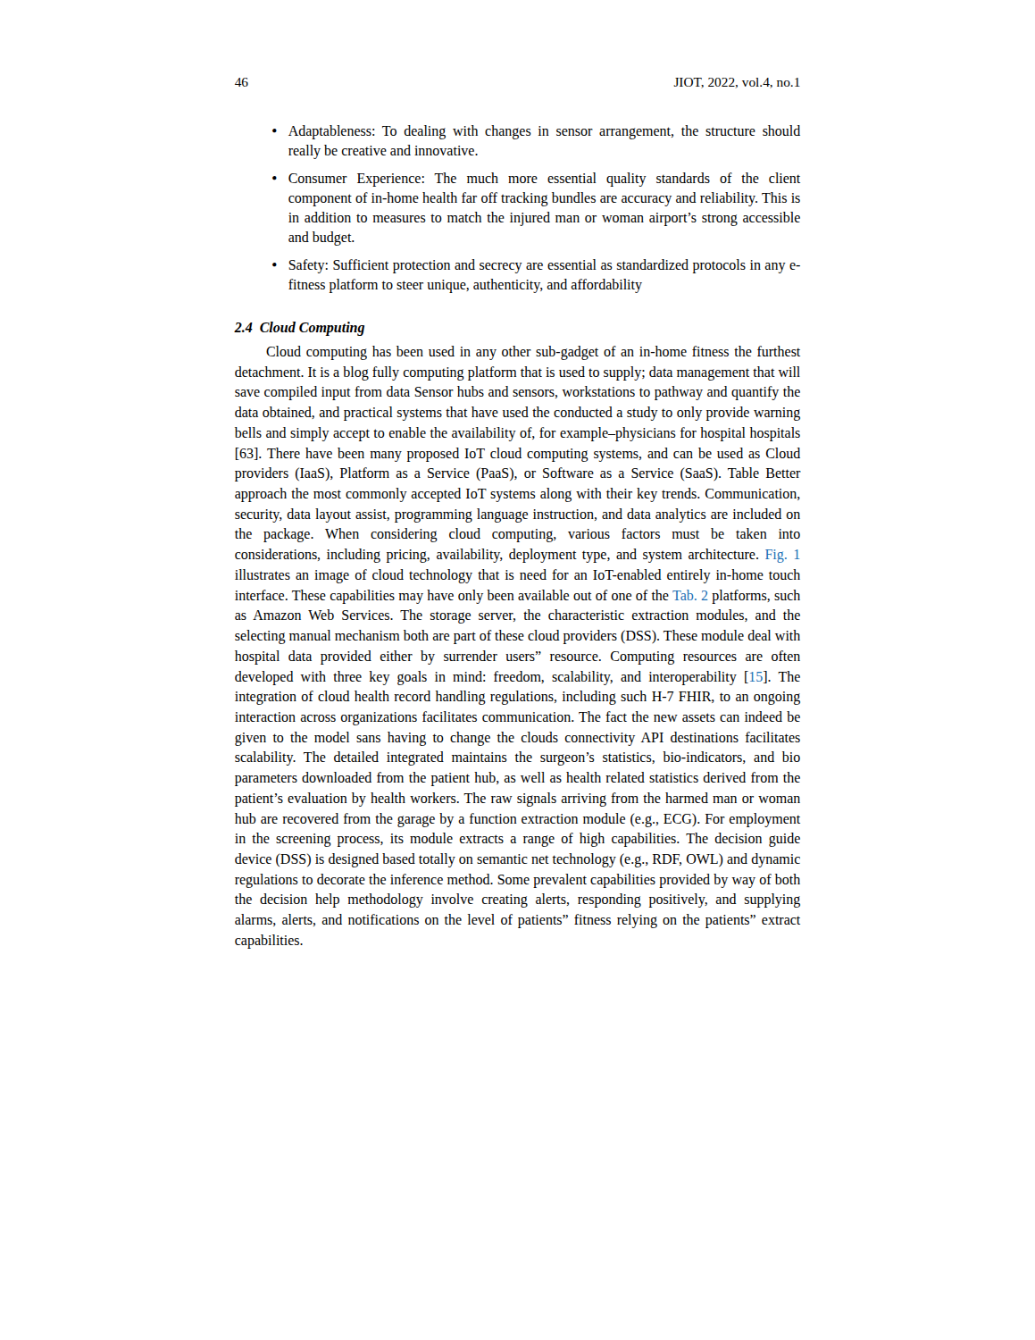46 JIOT, 2022, vol.4, no.1
Adaptableness: To dealing with changes in sensor arrangement, the structure should really be creative and innovative.
Consumer Experience: The much more essential quality standards of the client component of in-home health far off tracking bundles are accuracy and reliability. This is in addition to measures to match the injured man or woman airport’s strong accessible and budget.
Safety: Sufficient protection and secrecy are essential as standardized protocols in any e-fitness platform to steer unique, authenticity, and affordability
2.4 Cloud Computing
Cloud computing has been used in any other sub-gadget of an in-home fitness the furthest detachment. It is a blog fully computing platform that is used to supply; data management that will save compiled input from data Sensor hubs and sensors, workstations to pathway and quantify the data obtained, and practical systems that have used the conducted a study to only provide warning bells and simply accept to enable the availability of, for example–physicians for hospital hospitals [63]. There have been many proposed IoT cloud computing systems, and can be used as Cloud providers (IaaS), Platform as a Service (PaaS), or Software as a Service (SaaS). Table Better approach the most commonly accepted IoT systems along with their key trends. Communication, security, data layout assist, programming language instruction, and data analytics are included on the package. When considering cloud computing, various factors must be taken into considerations, including pricing, availability, deployment type, and system architecture. Fig. 1 illustrates an image of cloud technology that is need for an IoT-enabled entirely in-home touch interface. These capabilities may have only been available out of one of the Tab. 2 platforms, such as Amazon Web Services. The storage server, the characteristic extraction modules, and the selecting manual mechanism both are part of these cloud providers (DSS). These module deal with hospital data provided either by surrender users” resource. Computing resources are often developed with three key goals in mind: freedom, scalability, and interoperability [15]. The integration of cloud health record handling regulations, including such H-7 FHIR, to an ongoing interaction across organizations facilitates communication. The fact the new assets can indeed be given to the model sans having to change the clouds connectivity API destinations facilitates scalability. The detailed integrated maintains the surgeon’s statistics, bio-indicators, and bio parameters downloaded from the patient hub, as well as health related statistics derived from the patient’s evaluation by health workers. The raw signals arriving from the harmed man or woman hub are recovered from the garage by a function extraction module (e.g., ECG). For employment in the screening process, its module extracts a range of high capabilities. The decision guide device (DSS) is designed based totally on semantic net technology (e.g., RDF, OWL) and dynamic regulations to decorate the inference method. Some prevalent capabilities provided by way of both the decision help methodology involve creating alerts, responding positively, and supplying alarms, alerts, and notifications on the level of patients” fitness relying on the patients” extract capabilities.